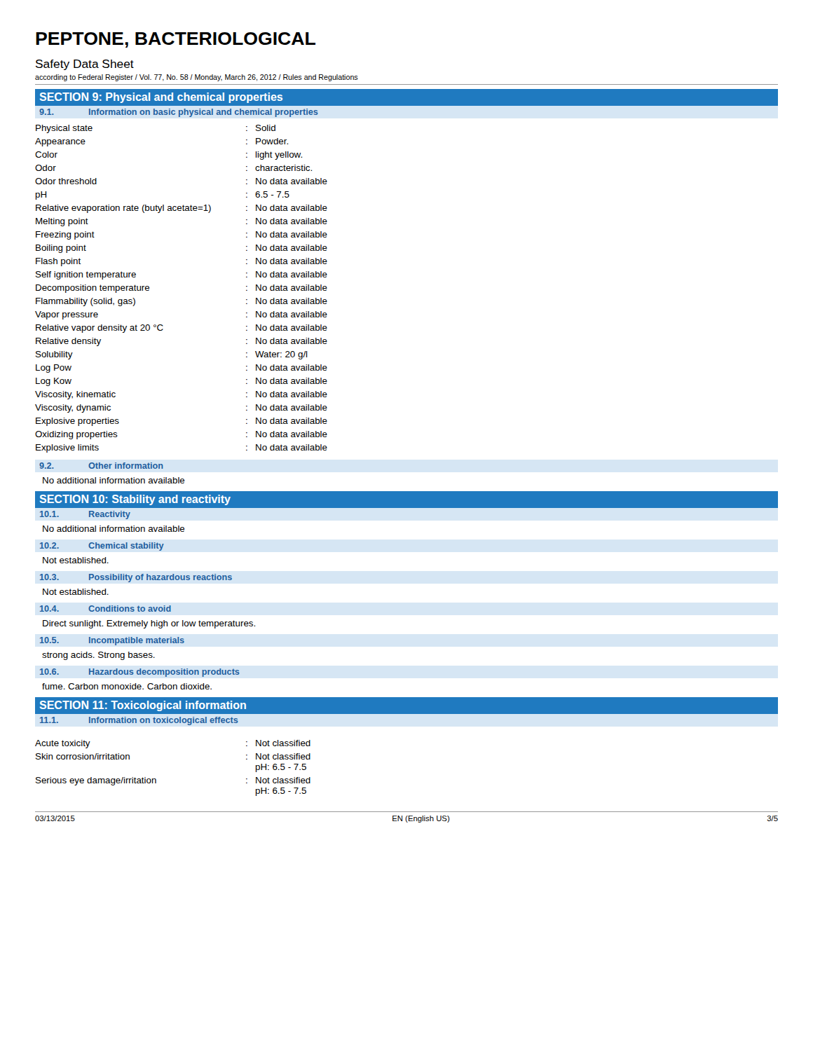PEPTONE, BACTERIOLOGICAL
Safety Data Sheet
according to Federal Register / Vol. 77, No. 58 / Monday, March 26, 2012 / Rules and Regulations
SECTION 9: Physical and chemical properties
9.1. Information on basic physical and chemical properties
| Physical state | : | Solid |
| Appearance | : | Powder. |
| Color | : | light yellow. |
| Odor | : | characteristic. |
| Odor threshold | : | No data available |
| pH | : | 6.5 - 7.5 |
| Relative evaporation rate (butyl acetate=1) | : | No data available |
| Melting point | : | No data available |
| Freezing point | : | No data available |
| Boiling point | : | No data available |
| Flash point | : | No data available |
| Self ignition temperature | : | No data available |
| Decomposition temperature | : | No data available |
| Flammability (solid, gas) | : | No data available |
| Vapor pressure | : | No data available |
| Relative vapor density at 20 °C | : | No data available |
| Relative density | : | No data available |
| Solubility | : | Water: 20 g/l |
| Log Pow | : | No data available |
| Log Kow | : | No data available |
| Viscosity, kinematic | : | No data available |
| Viscosity, dynamic | : | No data available |
| Explosive properties | : | No data available |
| Oxidizing properties | : | No data available |
| Explosive limits | : | No data available |
9.2. Other information
No additional information available
SECTION 10: Stability and reactivity
10.1. Reactivity
No additional information available
10.2. Chemical stability
Not established.
10.3. Possibility of hazardous reactions
Not established.
10.4. Conditions to avoid
Direct sunlight. Extremely high or low temperatures.
10.5. Incompatible materials
strong acids. Strong bases.
10.6. Hazardous decomposition products
fume. Carbon monoxide. Carbon dioxide.
SECTION 11: Toxicological information
11.1. Information on toxicological effects
| Acute toxicity | : | Not classified |
| Skin corrosion/irritation | : | Not classified pH: 6.5 - 7.5 |
| Serious eye damage/irritation | : | Not classified pH: 6.5 - 7.5 |
03/13/2015
EN (English US)
3/5